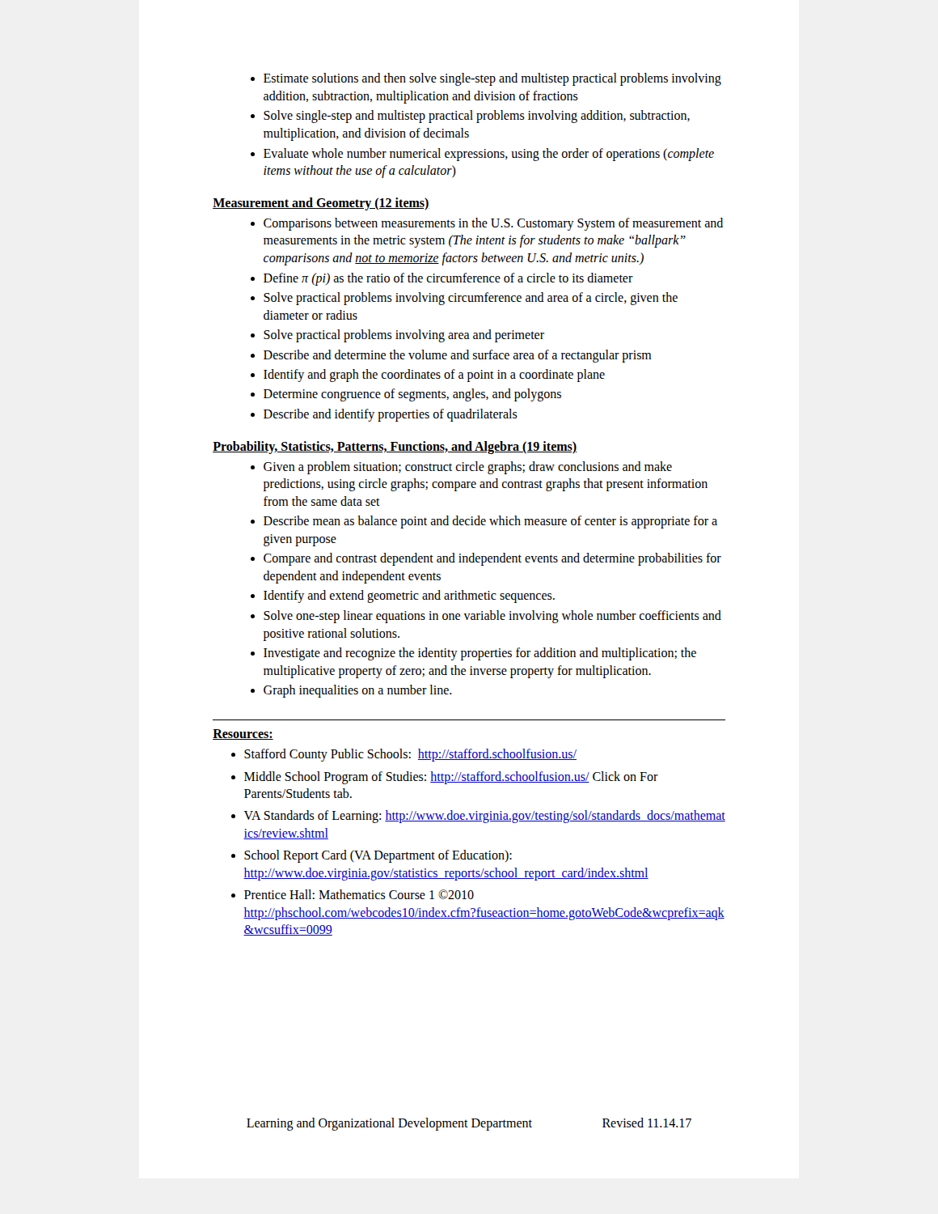Estimate solutions and then solve single-step and multistep practical problems involving addition, subtraction, multiplication and division of fractions
Solve single-step and multistep practical problems involving addition, subtraction, multiplication, and division of decimals
Evaluate whole number numerical expressions, using the order of operations (complete items without the use of a calculator)
Measurement and Geometry (12 items)
Comparisons between measurements in the U.S. Customary System of measurement and measurements in the metric system (The intent is for students to make “ballpark” comparisons and not to memorize factors between U.S. and metric units.)
Define π (pi) as the ratio of the circumference of a circle to its diameter
Solve practical problems involving circumference and area of a circle, given the diameter or radius
Solve practical problems involving area and perimeter
Describe and determine the volume and surface area of a rectangular prism
Identify and graph the coordinates of a point in a coordinate plane
Determine congruence of segments, angles, and polygons
Describe and identify properties of quadrilaterals
Probability, Statistics, Patterns, Functions, and Algebra (19 items)
Given a problem situation; construct circle graphs; draw conclusions and make predictions, using circle graphs; compare and contrast graphs that present information from the same data set
Describe mean as balance point and decide which measure of center is appropriate for a given purpose
Compare and contrast dependent and independent events and determine probabilities for dependent and independent events
Identify and extend geometric and arithmetic sequences.
Solve one-step linear equations in one variable involving whole number coefficients and positive rational solutions.
Investigate and recognize the identity properties for addition and multiplication; the multiplicative property of zero; and the inverse property for multiplication.
Graph inequalities on a number line.
Resources:
Stafford County Public Schools: http://stafford.schoolfusion.us/
Middle School Program of Studies: http://stafford.schoolfusion.us/ Click on For Parents/Students tab.
VA Standards of Learning: http://www.doe.virginia.gov/testing/sol/standards_docs/mathematics/review.shtml
School Report Card (VA Department of Education):
http://www.doe.virginia.gov/statistics_reports/school_report_card/index.shtml
Prentice Hall: Mathematics Course 1 ©2010
http://phschool.com/webcodes10/index.cfm?fuseaction=home.gotoWebCode&wcprefix=aqk&wcsuffix=0099
Learning and Organizational Development Department Revised 11.14.17